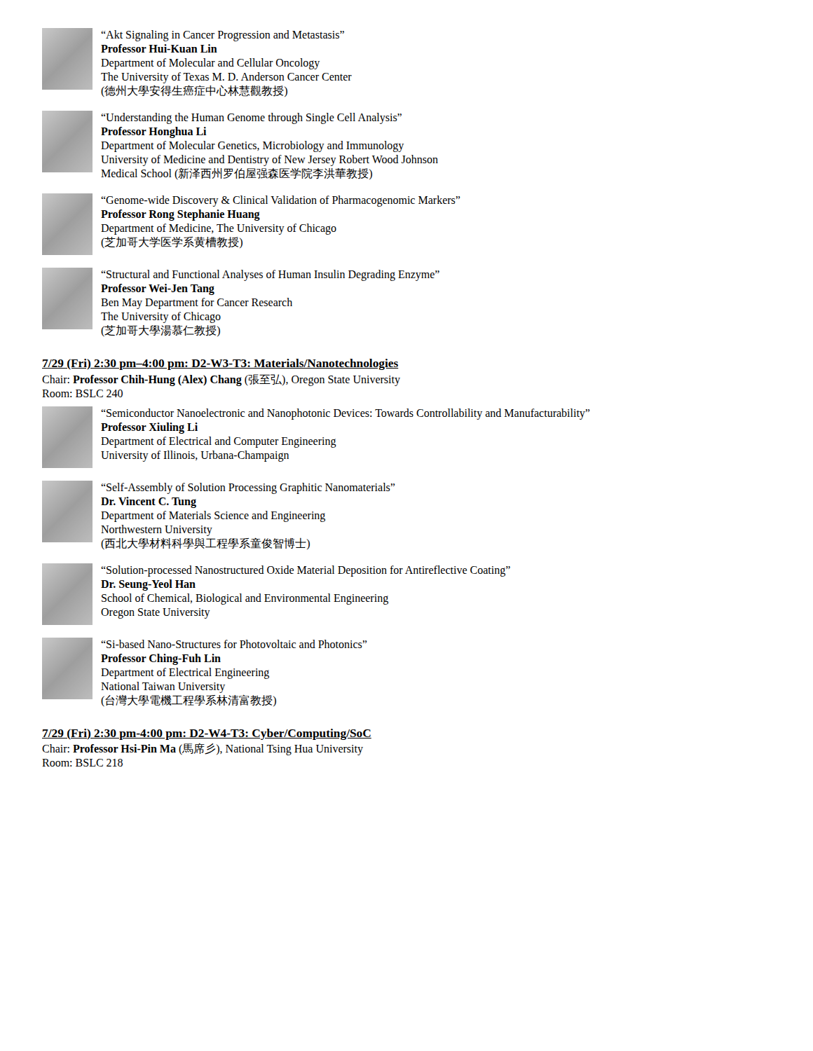“Akt Signaling in Cancer Progression and Metastasis”
Professor Hui-Kuan Lin
Department of Molecular and Cellular Oncology
The University of Texas M. D. Anderson Cancer Center
(德州大學安得生癌症中心林慧觀教授)
“Understanding the Human Genome through Single Cell Analysis”
Professor Honghua Li
Department of Molecular Genetics, Microbiology and Immunology
University of Medicine and Dentistry of New Jersey Robert Wood Johnson
Medical School (新泽西州罗伯屋强森医学院李洪華教授)
“Genome-wide Discovery & Clinical Validation of Pharmacogenomic Markers”
Professor Rong Stephanie Huang
Department of Medicine, The University of Chicago
(芝加哥大学医学系黄槽教授)
“Structural and Functional Analyses of Human Insulin Degrading Enzyme”
Professor Wei-Jen Tang
Ben May Department for Cancer Research
The University of Chicago
(芝加哥大學湯慕仁教授)
7/29 (Fri) 2:30 pm–4:00 pm: D2-W3-T3: Materials/Nanotechnologies
Chair: Professor Chih-Hung (Alex) Chang (張至弘), Oregon State University
Room: BSLC 240
“Semiconductor Nanoelectronic and Nanophotonic Devices: Towards Controllability and Manufacturability”
Professor Xiuling Li
Department of Electrical and Computer Engineering
University of Illinois, Urbana-Champaign
“Self-Assembly of Solution Processing Graphitic Nanomaterials”
Dr. Vincent C. Tung
Department of Materials Science and Engineering
Northwestern University
(西北大學材料科學與工程學系童俊智博士)
“Solution-processed Nanostructured Oxide Material Deposition for Antireflective Coating”
Dr. Seung-Yeol Han
School of Chemical, Biological and Environmental Engineering
Oregon State University
“Si-based Nano-Structures for Photovoltaic and Photonics”
Professor Ching-Fuh Lin
Department of Electrical Engineering
National Taiwan University
(台灣大學電機工程學系林清富教授)
7/29 (Fri) 2:30 pm-4:00 pm: D2-W4-T3: Cyber/Computing/SoC
Chair: Professor Hsi-Pin Ma (馬席彡), National Tsing Hua University
Room: BSLC 218